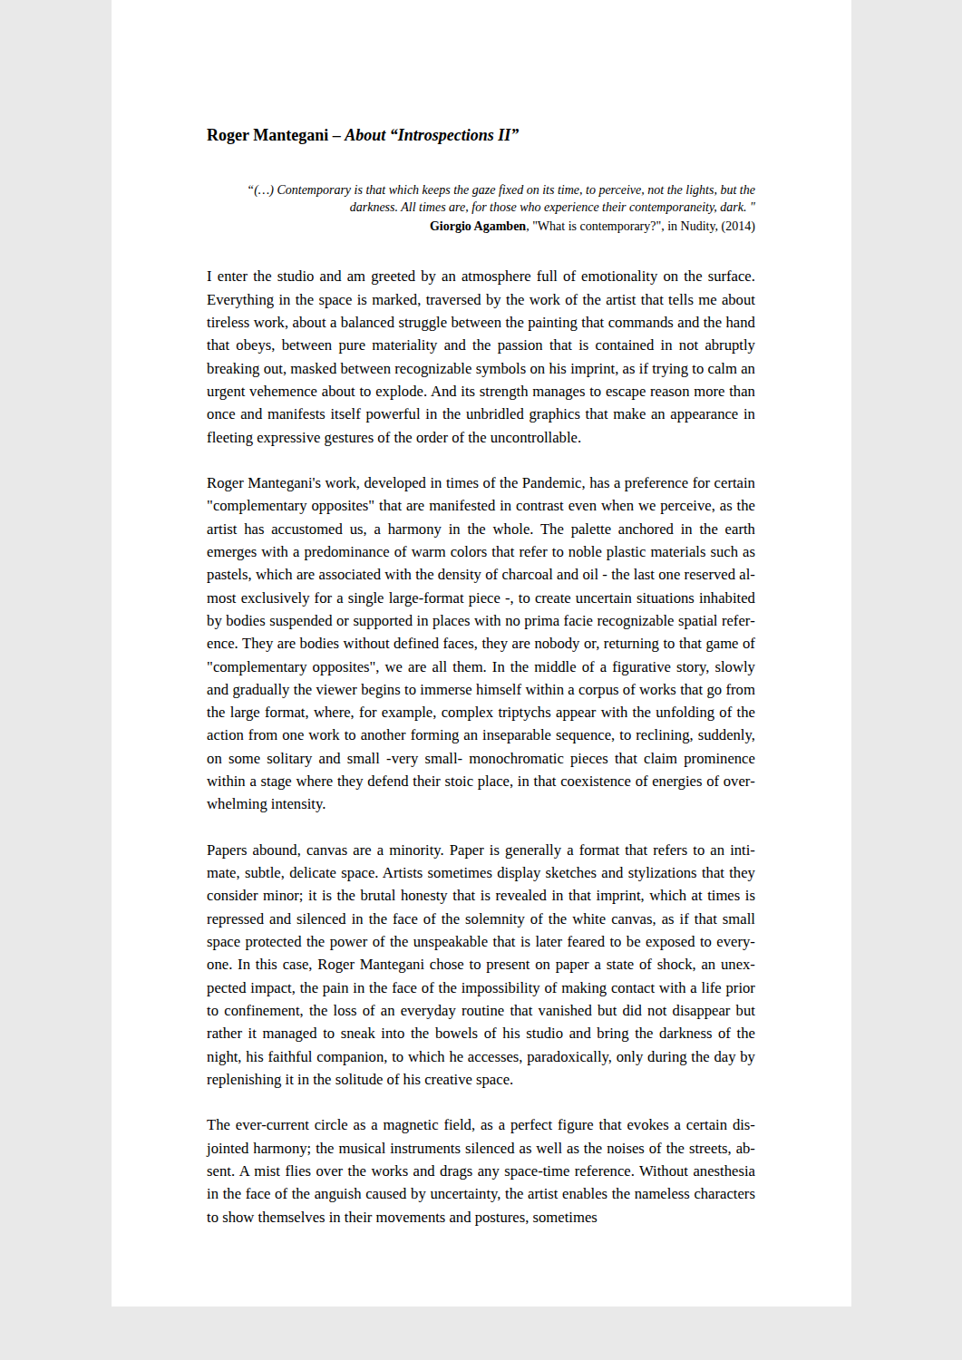Roger Mantegani – About “Introspections II”
“(…) Contemporary is that which keeps the gaze fixed on its time, to perceive, not the lights, but the darkness. All times are, for those who experience their contemporaneity, dark. "
Giorgio Agamben, "What is contemporary?", in Nudity, (2014)
I enter the studio and am greeted by an atmosphere full of emotionality on the surface. Everything in the space is marked, traversed by the work of the artist that tells me about tireless work, about a balanced struggle between the painting that commands and the hand that obeys, between pure materiality and the passion that is contained in not abruptly breaking out, masked between recognizable symbols on his imprint, as if trying to calm an urgent vehemence about to explode. And its strength manages to escape reason more than once and manifests itself powerful in the unbridled graphics that make an appearance in fleeting expressive gestures of the order of the uncontrollable.
Roger Mantegani's work, developed in times of the Pandemic, has a preference for certain "complementary opposites" that are manifested in contrast even when we perceive, as the artist has accustomed us, a harmony in the whole. The palette anchored in the earth emerges with a predominance of warm colors that refer to noble plastic materials such as pastels, which are associated with the density of charcoal and oil - the last one reserved almost exclusively for a single large-format piece -, to create uncertain situations inhabited by bodies suspended or supported in places with no prima facie recognizable spatial reference. They are bodies without defined faces, they are nobody or, returning to that game of "complementary opposites", we are all them. In the middle of a figurative story, slowly and gradually the viewer begins to immerse himself within a corpus of works that go from the large format, where, for example, complex triptychs appear with the unfolding of the action from one work to another forming an inseparable sequence, to reclining, suddenly, on some solitary and small -very small- monochromatic pieces that claim prominence within a stage where they defend their stoic place, in that coexistence of energies of overwhelming intensity.
Papers abound, canvas are a minority. Paper is generally a format that refers to an intimate, subtle, delicate space. Artists sometimes display sketches and stylizations that they consider minor; it is the brutal honesty that is revealed in that imprint, which at times is repressed and silenced in the face of the solemnity of the white canvas, as if that small space protected the power of the unspeakable that is later feared to be exposed to everyone. In this case, Roger Mantegani chose to present on paper a state of shock, an unexpected impact, the pain in the face of the impossibility of making contact with a life prior to confinement, the loss of an everyday routine that vanished but did not disappear but rather it managed to sneak into the bowels of his studio and bring the darkness of the night, his faithful companion, to which he accesses, paradoxically, only during the day by replenishing it in the solitude of his creative space.
The ever-current circle as a magnetic field, as a perfect figure that evokes a certain disjointed harmony; the musical instruments silenced as well as the noises of the streets, absent. A mist flies over the works and drags any space-time reference. Without anesthesia in the face of the anguish caused by uncertainty, the artist enables the nameless characters to show themselves in their movements and postures, sometimes